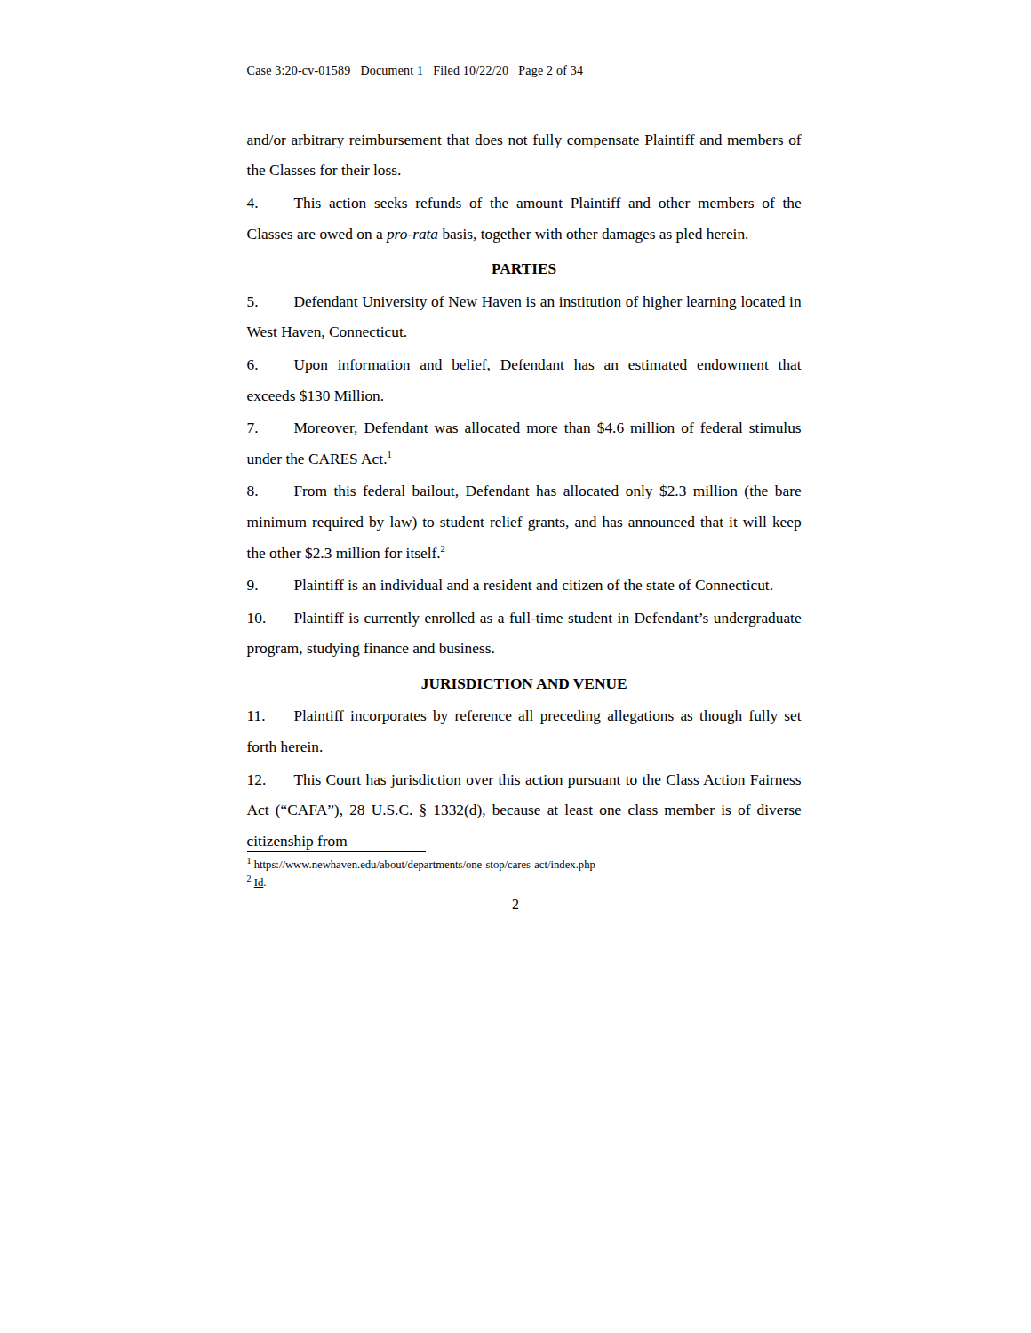Case 3:20-cv-01589 Document 1 Filed 10/22/20 Page 2 of 34
and/or arbitrary reimbursement that does not fully compensate Plaintiff and members of the Classes for their loss.
4. This action seeks refunds of the amount Plaintiff and other members of the Classes are owed on a pro-rata basis, together with other damages as pled herein.
PARTIES
5. Defendant University of New Haven is an institution of higher learning located in West Haven, Connecticut.
6. Upon information and belief, Defendant has an estimated endowment that exceeds $130 Million.
7. Moreover, Defendant was allocated more than $4.6 million of federal stimulus under the CARES Act.1
8. From this federal bailout, Defendant has allocated only $2.3 million (the bare minimum required by law) to student relief grants, and has announced that it will keep the other $2.3 million for itself.2
9. Plaintiff is an individual and a resident and citizen of the state of Connecticut.
10. Plaintiff is currently enrolled as a full-time student in Defendant’s undergraduate program, studying finance and business.
JURISDICTION AND VENUE
11. Plaintiff incorporates by reference all preceding allegations as though fully set forth herein.
12. This Court has jurisdiction over this action pursuant to the Class Action Fairness Act (“CAFA”), 28 U.S.C. § 1332(d), because at least one class member is of diverse citizenship from
1 https://www.newhaven.edu/about/departments/one-stop/cares-act/index.php
2 Id.
2